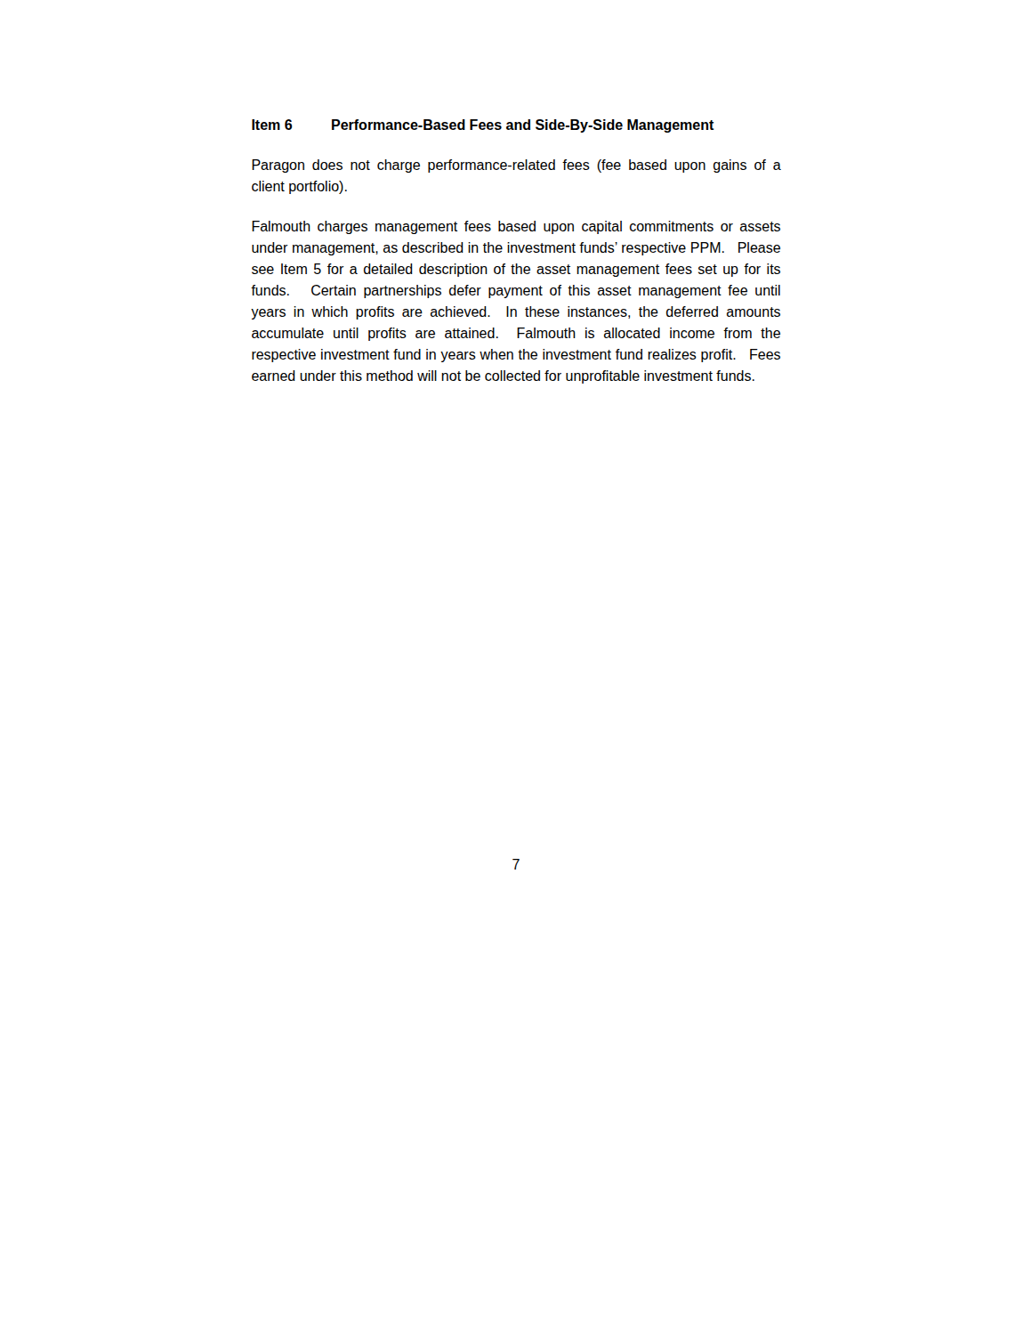Item 6 Performance-Based Fees and Side-By-Side Management
Paragon does not charge performance-related fees (fee based upon gains of a client portfolio).
Falmouth charges management fees based upon capital commitments or assets under management, as described in the investment funds’ respective PPM. Please see Item 5 for a detailed description of the asset management fees set up for its funds. Certain partnerships defer payment of this asset management fee until years in which profits are achieved. In these instances, the deferred amounts accumulate until profits are attained. Falmouth is allocated income from the respective investment fund in years when the investment fund realizes profit. Fees earned under this method will not be collected for unprofitable investment funds.
7